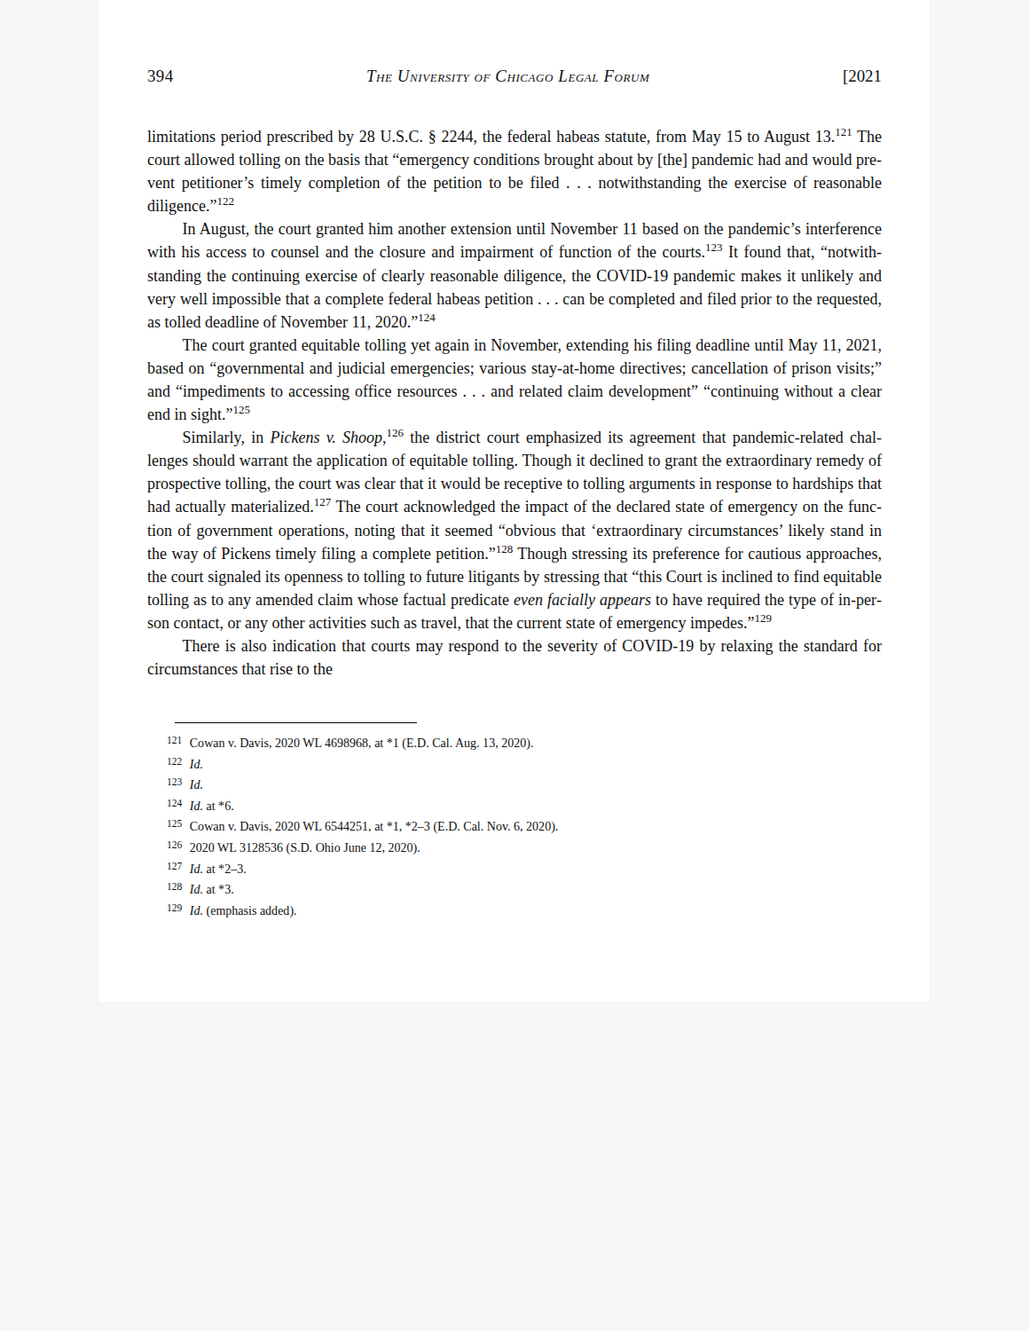394 The University of Chicago Legal Forum [2021
limitations period prescribed by 28 U.S.C. § 2244, the federal habeas statute, from May 15 to August 13.121 The court allowed tolling on the basis that “emergency conditions brought about by [the] pandemic had and would prevent petitioner’s timely completion of the petition to be filed . . . notwithstanding the exercise of reasonable diligence.”122
In August, the court granted him another extension until November 11 based on the pandemic’s interference with his access to counsel and the closure and impairment of function of the courts.123 It found that, “notwithstanding the continuing exercise of clearly reasonable diligence, the COVID-19 pandemic makes it unlikely and very well impossible that a complete federal habeas petition . . . can be completed and filed prior to the requested, as tolled deadline of November 11, 2020.”124
The court granted equitable tolling yet again in November, extending his filing deadline until May 11, 2021, based on “governmental and judicial emergencies; various stay-at-home directives; cancellation of prison visits;” and “impediments to accessing office resources . . . and related claim development” “continuing without a clear end in sight.”125
Similarly, in Pickens v. Shoop,126 the district court emphasized its agreement that pandemic-related challenges should warrant the application of equitable tolling. Though it declined to grant the extraordinary remedy of prospective tolling, the court was clear that it would be receptive to tolling arguments in response to hardships that had actually materialized.127 The court acknowledged the impact of the declared state of emergency on the function of government operations, noting that it seemed “obvious that ‘extraordinary circumstances’ likely stand in the way of Pickens timely filing a complete petition.”128 Though stressing its preference for cautious approaches, the court signaled its openness to tolling to future litigants by stressing that “this Court is inclined to find equitable tolling as to any amended claim whose factual predicate even facially appears to have required the type of in-person contact, or any other activities such as travel, that the current state of emergency impedes.”129
There is also indication that courts may respond to the severity of COVID-19 by relaxing the standard for circumstances that rise to the
121 Cowan v. Davis, 2020 WL 4698968, at *1 (E.D. Cal. Aug. 13, 2020).
122 Id.
123 Id.
124 Id. at *6.
125 Cowan v. Davis, 2020 WL 6544251, at *1, *2–3 (E.D. Cal. Nov. 6, 2020).
1262020 WL 3128536 (S.D. Ohio June 12, 2020).
127 Id. at *2–3.
128 Id. at *3.
129 Id. (emphasis added).